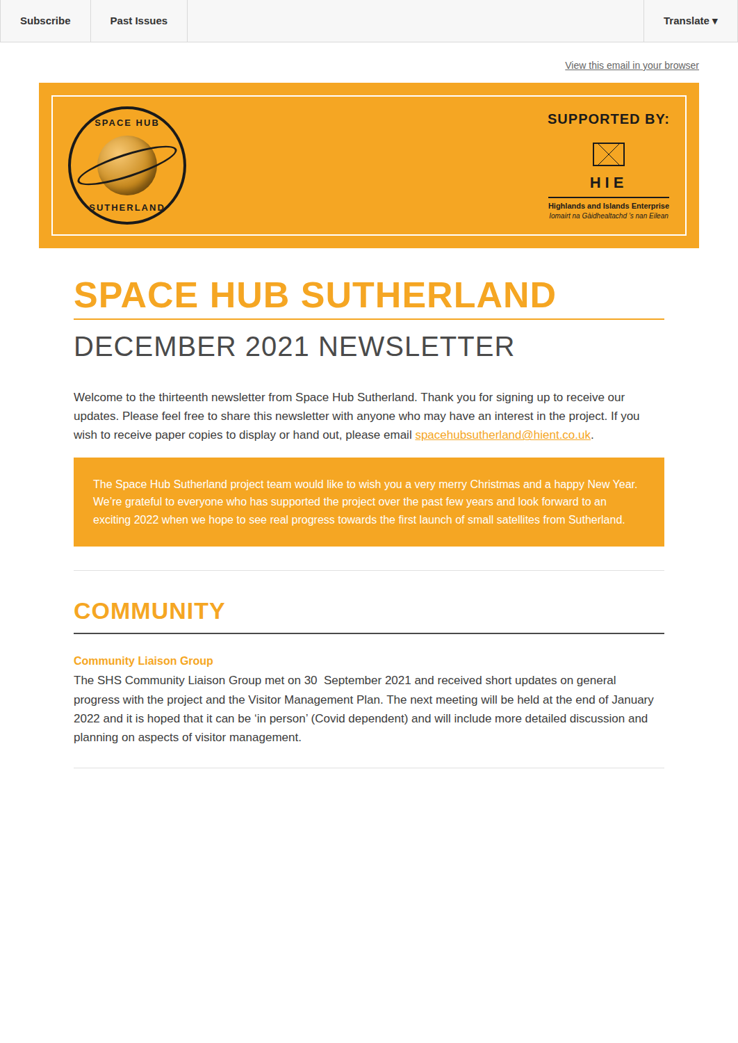Subscribe Past Issues
Translate ▾
View this email in your browser
SPACE HUB
SUTHERLAND
SUPPORTED BY:
HIE
Highlands and Islands Enterprise
Iomairt na Gàidhealtachd ’s nan Eilean
SPACE HUB SUTHERLAND
DECEMBER 2021 NEWSLETTER
Welcome to the thirteenth newsletter from Space Hub Sutherland. Thank you for signing up to receive our updates. Please feel free to share this newsletter with anyone who may have an interest in the project. If you wish to receive paper copies to display or hand out, please email spacehubsutherland@hient.co.uk.
The Space Hub Sutherland project team would like to wish you a very merry Christmas and a happy New Year. We’re grateful to everyone who has supported the project over the past few years and look forward to an exciting 2022 when we hope to see real progress towards the first launch of small satellites from Sutherland.
COMMUNITY
Community Liaison Group
The SHS Community Liaison Group met on 30 September 2021 and received short updates on general progress with the project and the Visitor Management Plan. The next meeting will be held at the end of January 2022 and it is hoped that it can be ‘in person’ (Covid dependent) and will include more detailed discussion and planning on aspects of visitor management.